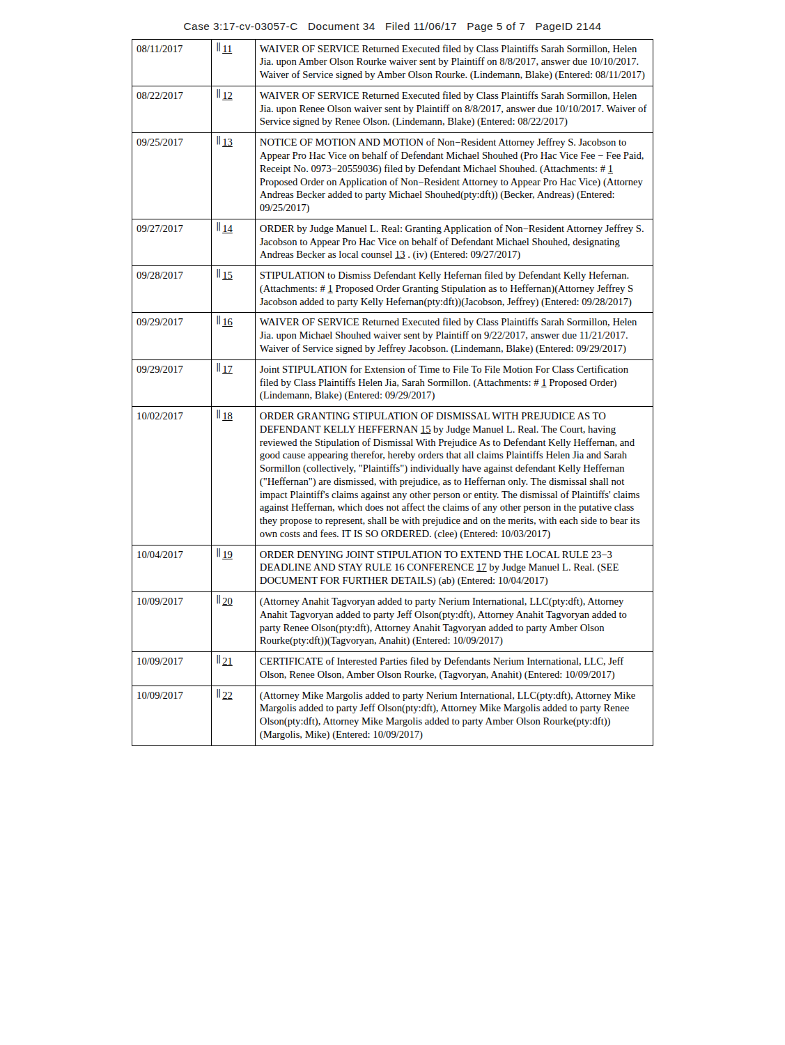Case 3:17-cv-03057-C Document 34 Filed 11/06/17 Page 5 of 7 PageID 2144
| 08/11/2017 | ‖ 11 | WAIVER OF SERVICE Returned Executed filed by Class Plaintiffs Sarah Sormillon, Helen Jia. upon Amber Olson Rourke waiver sent by Plaintiff on 8/8/2017, answer due 10/10/2017. Waiver of Service signed by Amber Olson Rourke. (Lindemann, Blake) (Entered: 08/11/2017) |
| 08/22/2017 | ‖ 12 | WAIVER OF SERVICE Returned Executed filed by Class Plaintiffs Sarah Sormillon, Helen Jia. upon Renee Olson waiver sent by Plaintiff on 8/8/2017, answer due 10/10/2017. Waiver of Service signed by Renee Olson. (Lindemann, Blake) (Entered: 08/22/2017) |
| 09/25/2017 | ‖ 13 | NOTICE OF MOTION AND MOTION of Non−Resident Attorney Jeffrey S. Jacobson to Appear Pro Hac Vice on behalf of Defendant Michael Shouhed (Pro Hac Vice Fee − Fee Paid, Receipt No. 0973−20559036) filed by Defendant Michael Shouhed. (Attachments: # 1 Proposed Order on Application of Non−Resident Attorney to Appear Pro Hac Vice) (Attorney Andreas Becker added to party Michael Shouhed(pty:dft)) (Becker, Andreas) (Entered: 09/25/2017) |
| 09/27/2017 | ‖ 14 | ORDER by Judge Manuel L. Real: Granting Application of Non−Resident Attorney Jeffrey S. Jacobson to Appear Pro Hac Vice on behalf of Defendant Michael Shouhed, designating Andreas Becker as local counsel 13 . (iv) (Entered: 09/27/2017) |
| 09/28/2017 | ‖ 15 | STIPULATION to Dismiss Defendant Kelly Hefernan filed by Defendant Kelly Hefernan. (Attachments: # 1 Proposed Order Granting Stipulation as to Heffernan)(Attorney Jeffrey S Jacobson added to party Kelly Hefernan(pty:dft))(Jacobson, Jeffrey) (Entered: 09/28/2017) |
| 09/29/2017 | ‖ 16 | WAIVER OF SERVICE Returned Executed filed by Class Plaintiffs Sarah Sormillon, Helen Jia. upon Michael Shouhed waiver sent by Plaintiff on 9/22/2017, answer due 11/21/2017. Waiver of Service signed by Jeffrey Jacobson. (Lindemann, Blake) (Entered: 09/29/2017) |
| 09/29/2017 | ‖ 17 | Joint STIPULATION for Extension of Time to File To File Motion For Class Certification filed by Class Plaintiffs Helen Jia, Sarah Sormillon. (Attachments: # 1 Proposed Order)(Lindemann, Blake) (Entered: 09/29/2017) |
| 10/02/2017 | ‖ 18 | ORDER GRANTING STIPULATION OF DISMISSAL WITH PREJUDICE AS TO DEFENDANT KELLY HEFFERNAN 15 by Judge Manuel L. Real. The Court, having reviewed the Stipulation of Dismissal With Prejudice As to Defendant Kelly Heffernan, and good cause appearing therefor, hereby orders that all claims Plaintiffs Helen Jia and Sarah Sormillon (collectively, "Plaintiffs") individually have against defendant Kelly Heffernan ("Heffernan") are dismissed, with prejudice, as to Heffernan only. The dismissal shall not impact Plaintiff's claims against any other person or entity. The dismissal of Plaintiffs' claims against Heffernan, which does not affect the claims of any other person in the putative class they propose to represent, shall be with prejudice and on the merits, with each side to bear its own costs and fees. IT IS SO ORDERED. (clee) (Entered: 10/03/2017) |
| 10/04/2017 | ‖ 19 | ORDER DENYING JOINT STIPULATION TO EXTEND THE LOCAL RULE 23−3 DEADLINE AND STAY RULE 16 CONFERENCE 17 by Judge Manuel L. Real. (SEE DOCUMENT FOR FURTHER DETAILS) (ab) (Entered: 10/04/2017) |
| 10/09/2017 | ‖ 20 | (Attorney Anahit Tagvoryan added to party Nerium International, LLC(pty:dft), Attorney Anahit Tagvoryan added to party Jeff Olson(pty:dft), Attorney Anahit Tagvoryan added to party Renee Olson(pty:dft), Attorney Anahit Tagvoryan added to party Amber Olson Rourke(pty:dft))(Tagvoryan, Anahit) (Entered: 10/09/2017) |
| 10/09/2017 | ‖ 21 | CERTIFICATE of Interested Parties filed by Defendants Nerium International, LLC, Jeff Olson, Renee Olson, Amber Olson Rourke, (Tagvoryan, Anahit) (Entered: 10/09/2017) |
| 10/09/2017 | ‖ 22 | (Attorney Mike Margolis added to party Nerium International, LLC(pty:dft), Attorney Mike Margolis added to party Jeff Olson(pty:dft), Attorney Mike Margolis added to party Renee Olson(pty:dft), Attorney Mike Margolis added to party Amber Olson Rourke(pty:dft))(Margolis, Mike) (Entered: 10/09/2017) |